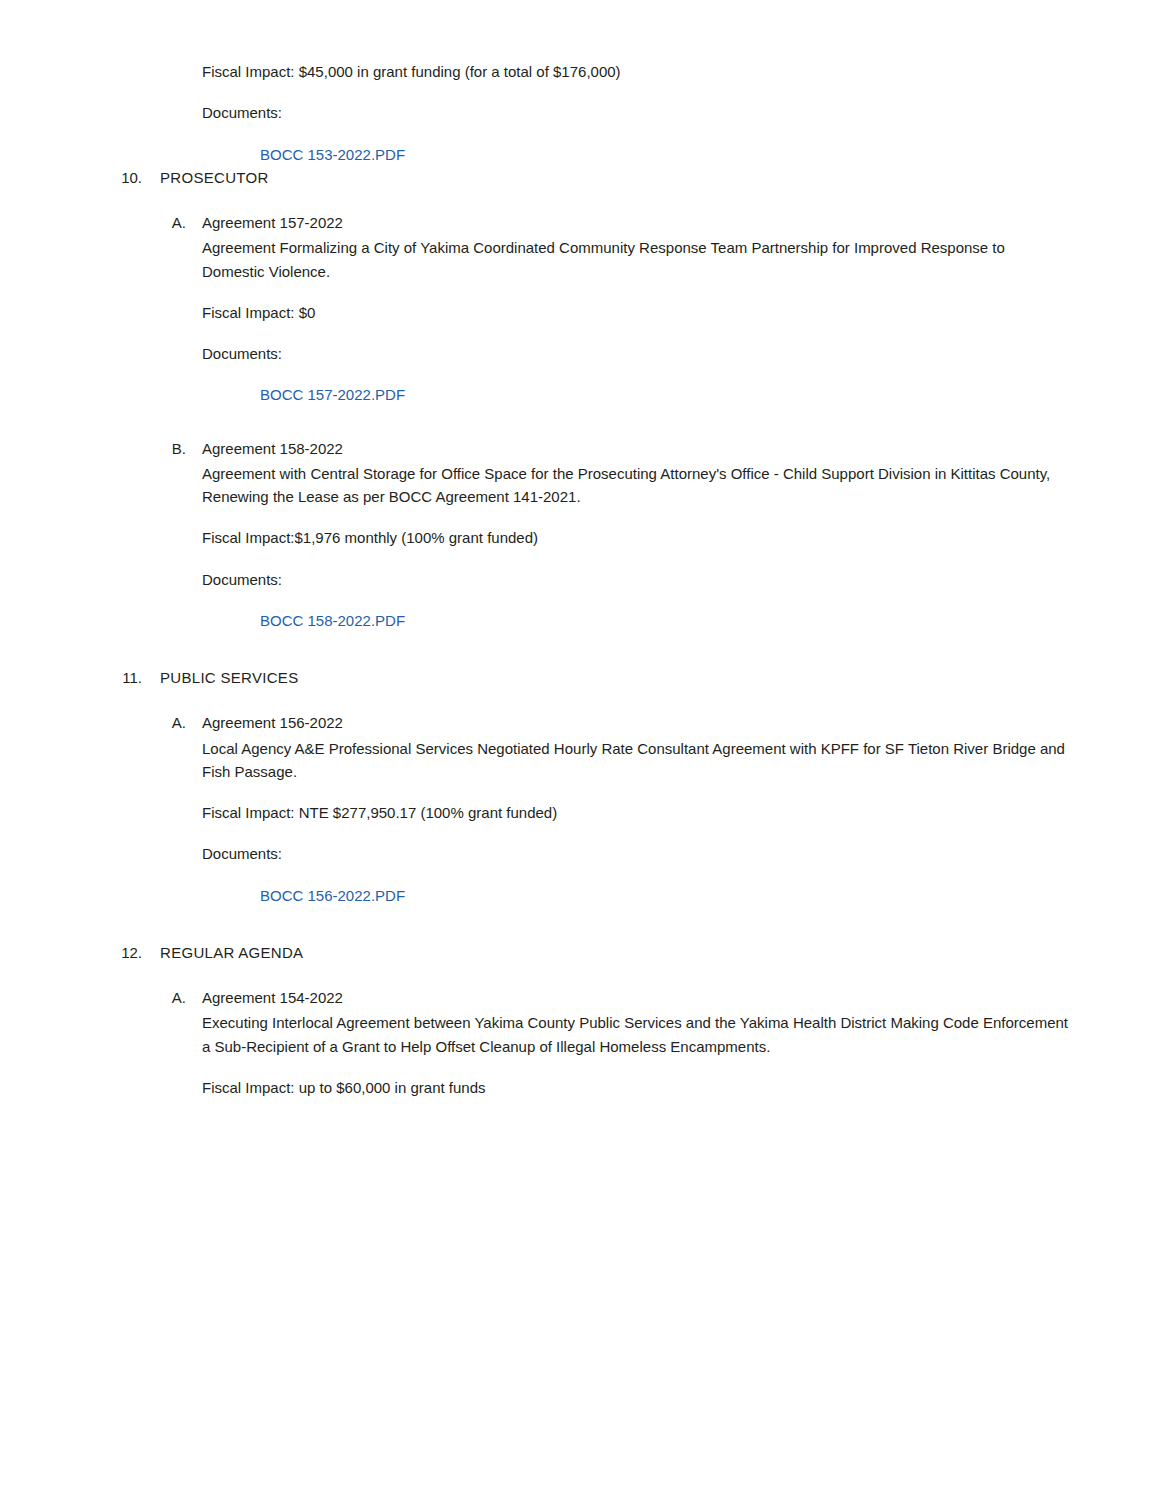Fiscal Impact: $45,000 in grant funding (for a total of $176,000)
Documents:
BOCC 153-2022.PDF
10.
PROSECUTOR
A.
Agreement 157-2022
Agreement Formalizing a City of Yakima Coordinated Community Response Team Partnership for Improved Response to Domestic Violence.
Fiscal Impact: $0
Documents:
BOCC 157-2022.PDF
B.
Agreement 158-2022
Agreement with Central Storage for Office Space for the Prosecuting Attorney's Office - Child Support Division in Kittitas County, Renewing the Lease as per BOCC Agreement 141-2021.
Fiscal Impact:$1,976 monthly (100% grant funded)
Documents:
BOCC 158-2022.PDF
11.
PUBLIC SERVICES
A.
Agreement 156-2022
Local Agency A&E Professional Services Negotiated Hourly Rate Consultant Agreement with KPFF for SF Tieton River Bridge and Fish Passage.
Fiscal Impact: NTE $277,950.17 (100% grant funded)
Documents:
BOCC 156-2022.PDF
12.
REGULAR AGENDA
A.
Agreement 154-2022
Executing Interlocal Agreement between Yakima County Public Services and the Yakima Health District Making Code Enforcement a Sub-Recipient of a Grant to Help Offset Cleanup of Illegal Homeless Encampments.
Fiscal Impact: up to $60,000 in grant funds